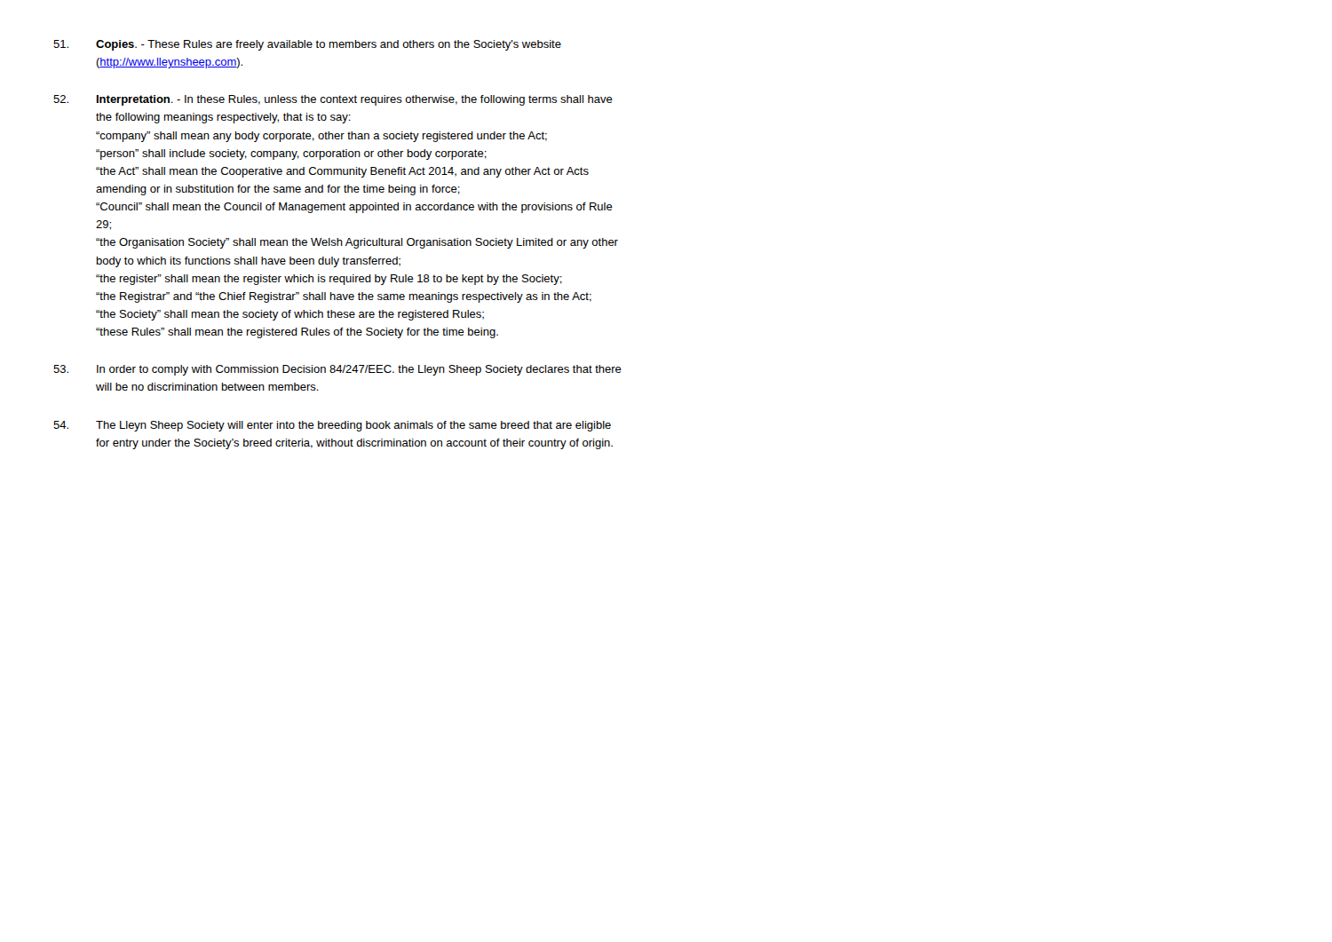51.
Copies. - These Rules are freely available to members and others on the Society's website (http://www.lleynsheep.com).
52.
Interpretation. - In these Rules, unless the context requires otherwise, the following terms shall have the following meanings respectively, that is to say:
“company” shall mean any body corporate, other than a society registered under the Act;
“person” shall include society, company, corporation or other body corporate;
“the Act” shall mean the Cooperative and Community Benefit Act 2014, and any other Act or Acts amending or in substitution for the same and for the time being in force;
“Council” shall mean the Council of Management appointed in accordance with the provisions of Rule 29;
“the Organisation Society” shall mean the Welsh Agricultural Organisation Society Limited or any other body to which its functions shall have been duly transferred;
“the register” shall mean the register which is required by Rule 18 to be kept by the Society;
“the Registrar” and “the Chief Registrar” shall have the same meanings respectively as in the Act;
“the Society” shall mean the society of which these are the registered Rules;
“these Rules” shall mean the registered Rules of the Society for the time being.
53.
In order to comply with Commission Decision 84/247/EEC. the Lleyn Sheep Society declares that there will be no discrimination between members.
54.
The Lleyn Sheep Society will enter into the breeding book animals of the same breed that are eligible for entry under the Society’s breed criteria, without discrimination on account of their country of origin.